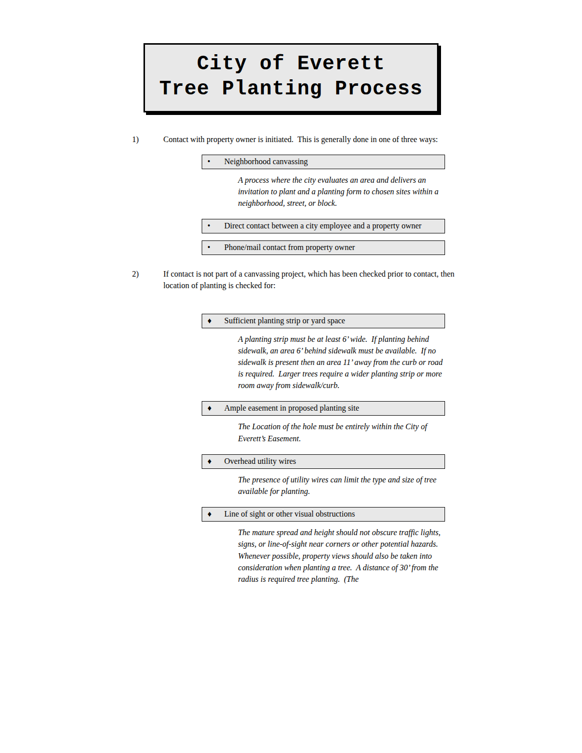City of Everett
Tree Planting Process
1)
Contact with property owner is initiated. This is generally done in one of three ways:
• Neighborhood canvassing
A process where the city evaluates an area and delivers an invitation to plant and a planting form to chosen sites within a neighborhood, street, or block.
• Direct contact between a city employee and a property owner
• Phone/mail contact from property owner
2)
If contact is not part of a canvassing project, which has been checked prior to contact, then location of planting is checked for:
♦ Sufficient planting strip or yard space
A planting strip must be at least 6’ wide. If planting behind sidewalk, an area 6’ behind sidewalk must be available. If no sidewalk is present then an area 11’ away from the curb or road is required. Larger trees require a wider planting strip or more room away from sidewalk/curb.
♦ Ample easement in proposed planting site
The Location of the hole must be entirely within the City of Everett’s Easement.
♦ Overhead utility wires
The presence of utility wires can limit the type and size of tree available for planting.
♦ Line of sight or other visual obstructions
The mature spread and height should not obscure traffic lights, signs, or line-of-sight near corners or other potential hazards. Whenever possible, property views should also be taken into consideration when planting a tree. A distance of 30’ from the radius is required tree planting. (The